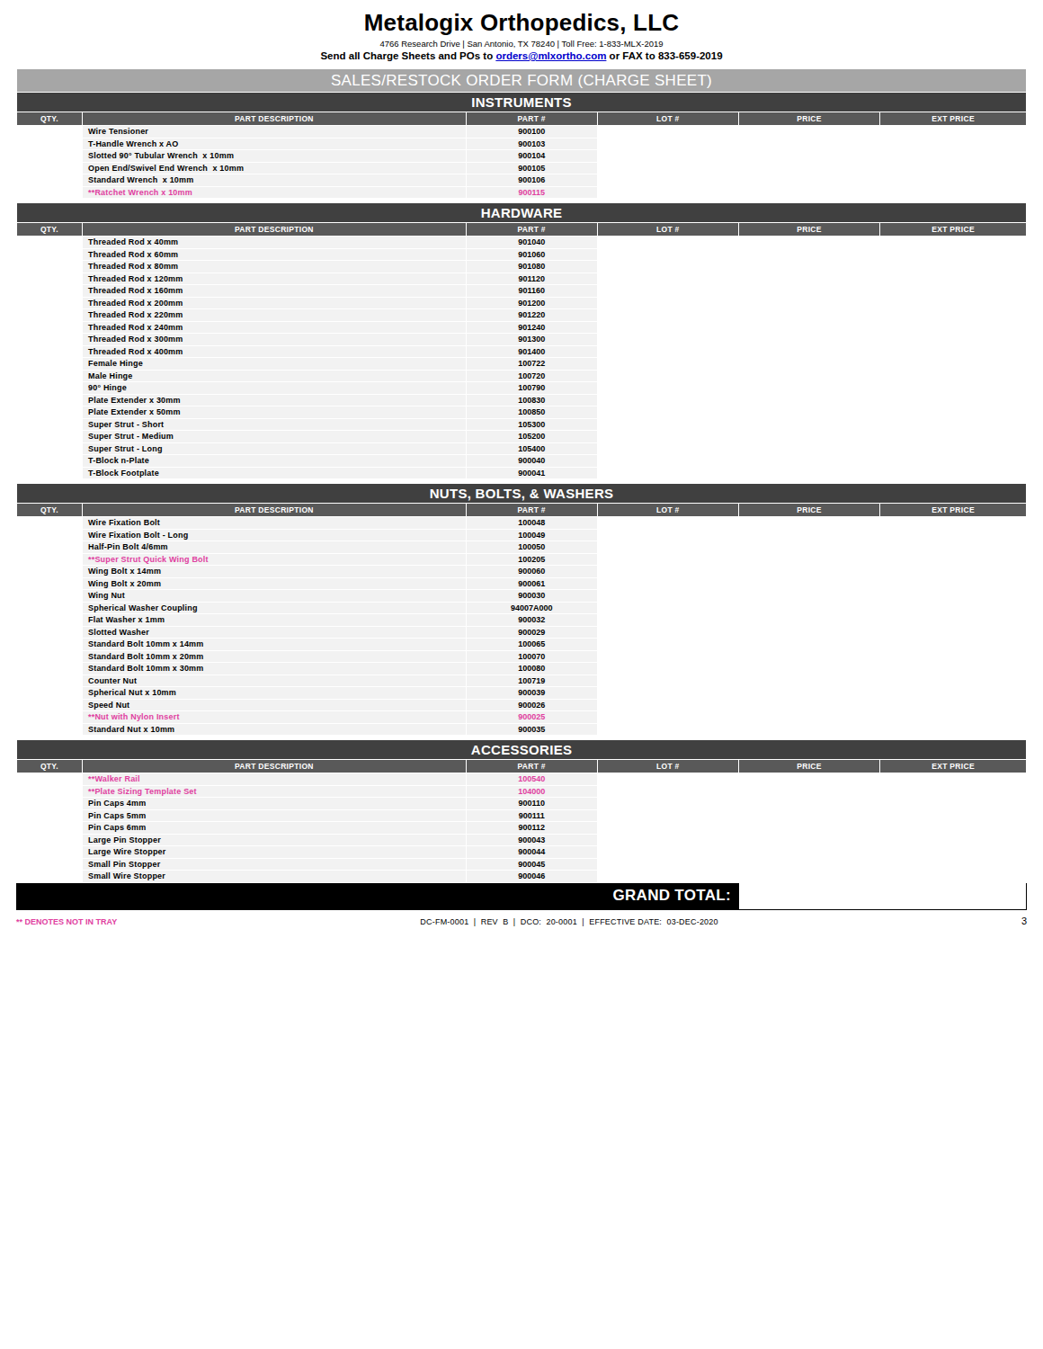Metalogix Orthopedics, LLC
4766 Research Drive | San Antonio, TX 78240 | Toll Free: 1-833-MLX-2019
Send all Charge Sheets and POs to orders@mlxortho.com or FAX to 833-659-2019
| SALES/RESTOCK ORDER FORM (CHARGE SHEET) |
| INSTRUMENTS |
| QTY. | PART DESCRIPTION | PART # | LOT # | PRICE | EXT PRICE |
| | Wire Tensioner | 900100 | | | |
| | T-Handle Wrench x AO | 900103 | | | |
| | Slotted 90° Tubular Wrench x 10mm | 900104 | | | |
| | Open End/Swivel End Wrench x 10mm | 900105 | | | |
| | Standard Wrench x 10mm | 900106 | | | |
| | **Ratchet Wrench x 10mm | 900115 | | | |
| HARDWARE |
| QTY. | PART DESCRIPTION | PART # | LOT # | PRICE | EXT PRICE |
| | Threaded Rod x 40mm | 901040 | | | |
| | Threaded Rod x 60mm | 901060 | | | |
| | Threaded Rod x 80mm | 901080 | | | |
| | Threaded Rod x 120mm | 901120 | | | |
| | Threaded Rod x 160mm | 901160 | | | |
| | Threaded Rod x 200mm | 901200 | | | |
| | Threaded Rod x 220mm | 901220 | | | |
| | Threaded Rod x 240mm | 901240 | | | |
| | Threaded Rod x 300mm | 901300 | | | |
| | Threaded Rod x 400mm | 901400 | | | |
| | Female Hinge | 100722 | | | |
| | Male Hinge | 100720 | | | |
| | 90° Hinge | 100790 | | | |
| | Plate Extender x 30mm | 100830 | | | |
| | Plate Extender x 50mm | 100850 | | | |
| | Super Strut - Short | 105300 | | | |
| | Super Strut - Medium | 105200 | | | |
| | Super Strut - Long | 105400 | | | |
| | T-Block n-Plate | 900040 | | | |
| | T-Block Footplate | 900041 | | | |
| NUTS, BOLTS, & WASHERS |
| QTY. | PART DESCRIPTION | PART # | LOT # | PRICE | EXT PRICE |
| | Wire Fixation Bolt | 100048 | | | |
| | Wire Fixation Bolt - Long | 100049 | | | |
| | Half-Pin Bolt 4/6mm | 100050 | | | |
| | **Super Strut Quick Wing Bolt | 100205 | | | |
| | Wing Bolt x 14mm | 900060 | | | |
| | Wing Bolt x 20mm | 900061 | | | |
| | Wing Nut | 900030 | | | |
| | Spherical Washer Coupling | 94007A000 | | | |
| | Flat Washer x 1mm | 900032 | | | |
| | Slotted Washer | 900029 | | | |
| | Standard Bolt 10mm x 14mm | 100065 | | | |
| | Standard Bolt 10mm x 20mm | 100070 | | | |
| | Standard Bolt 10mm x 30mm | 100080 | | | |
| | Counter Nut | 100719 | | | |
| | Spherical Nut x 10mm | 900039 | | | |
| | Speed Nut | 900026 | | | |
| | **Nut with Nylon Insert | 900025 | | | |
| | Standard Nut x 10mm | 900035 | | | |
| ACCESSORIES |
| QTY. | PART DESCRIPTION | PART # | LOT # | PRICE | EXT PRICE |
| | **Walker Rail | 100540 | | | |
| | **Plate Sizing Template Set | 104000 | | | |
| | Pin Caps 4mm | 900110 | | | |
| | Pin Caps 5mm | 900111 | | | |
| | Pin Caps 6mm | 900112 | | | |
| | Large Pin Stopper | 900043 | | | |
| | Large Wire Stopper | 900044 | | | |
| | Small Pin Stopper | 900045 | | | |
| | Small Wire Stopper | 900046 | | | |
| GRAND TOTAL: | |
** DENOTES NOT IN TRAY
DC-FM-0001 | REV B | DCO: 20-0001 | EFFECTIVE DATE: 03-DEC-2020
3